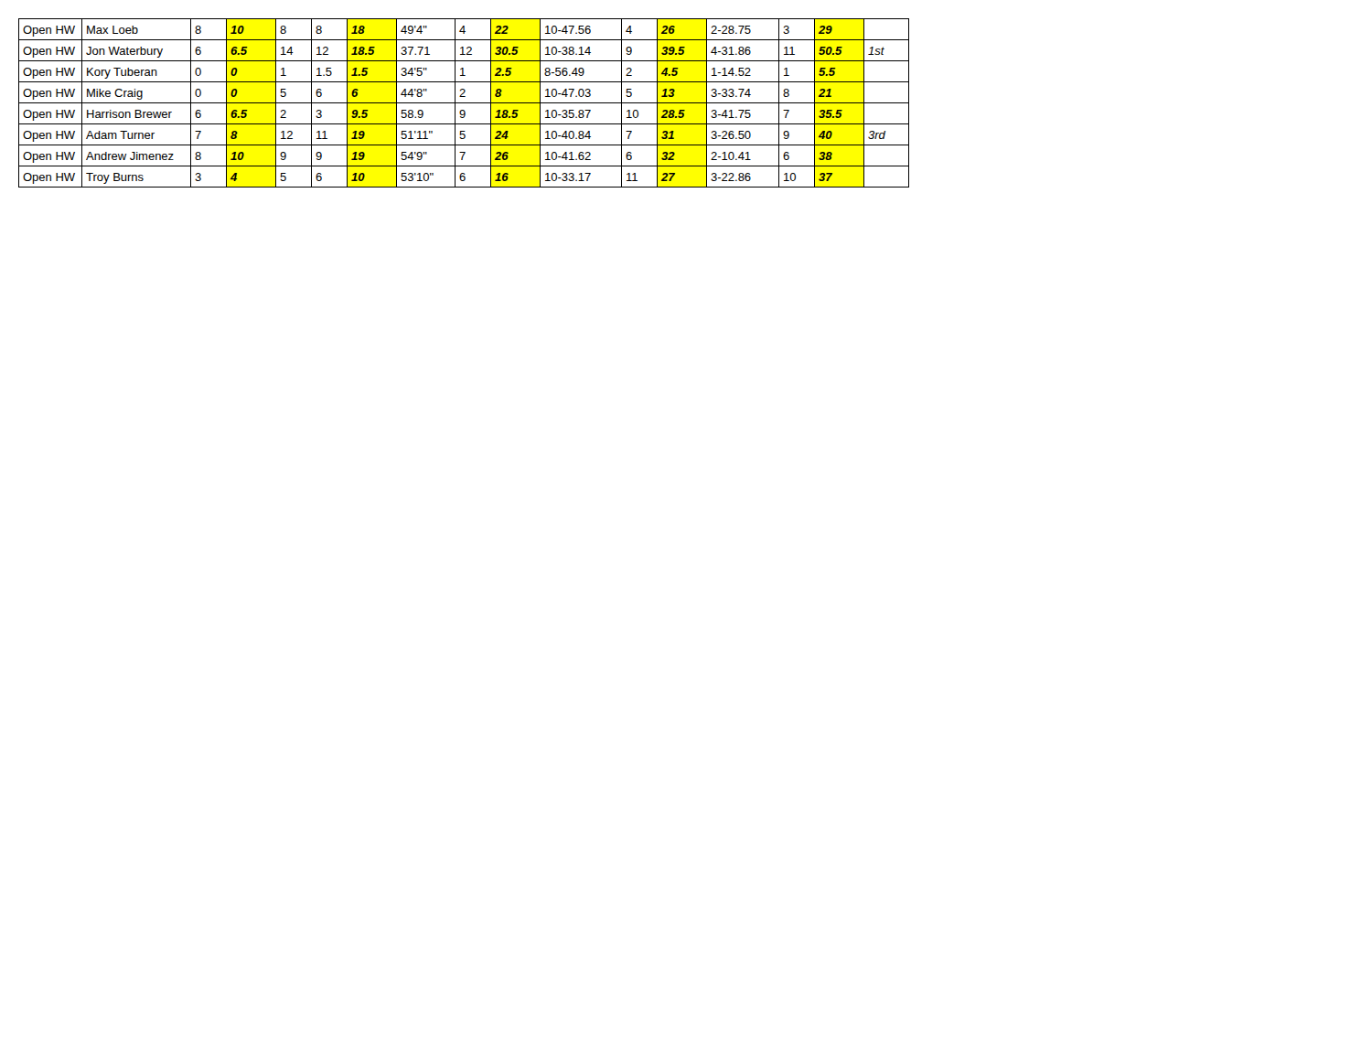| Open HW | Max Loeb | 8 | 10 | 8 | 8 | 18 | 49'4" | 4 | 22 | 10-47.56 | 4 | 26 | 2-28.75 | 3 | 29 | |
| Open HW | Jon Waterbury | 6 | 6.5 | 14 | 12 | 18.5 | 37.71 | 12 | 30.5 | 10-38.14 | 9 | 39.5 | 4-31.86 | 11 | 50.5 | 1st |
| Open HW | Kory Tuberan | 0 | 0 | 1 | 1.5 | 1.5 | 34'5" | 1 | 2.5 | 8-56.49 | 2 | 4.5 | 1-14.52 | 1 | 5.5 | |
| Open HW | Mike Craig | 0 | 0 | 5 | 6 | 6 | 44'8" | 2 | 8 | 10-47.03 | 5 | 13 | 3-33.74 | 8 | 21 | |
| Open HW | Harrison Brewer | 6 | 6.5 | 2 | 3 | 9.5 | 58.9 | 9 | 18.5 | 10-35.87 | 10 | 28.5 | 3-41.75 | 7 | 35.5 | |
| Open HW | Adam Turner | 7 | 8 | 12 | 11 | 19 | 51'11" | 5 | 24 | 10-40.84 | 7 | 31 | 3-26.50 | 9 | 40 | 3rd |
| Open HW | Andrew Jimenez | 8 | 10 | 9 | 9 | 19 | 54'9" | 7 | 26 | 10-41.62 | 6 | 32 | 2-10.41 | 6 | 38 | |
| Open HW | Troy Burns | 3 | 4 | 5 | 6 | 10 | 53'10" | 6 | 16 | 10-33.17 | 11 | 27 | 3-22.86 | 10 | 37 | |